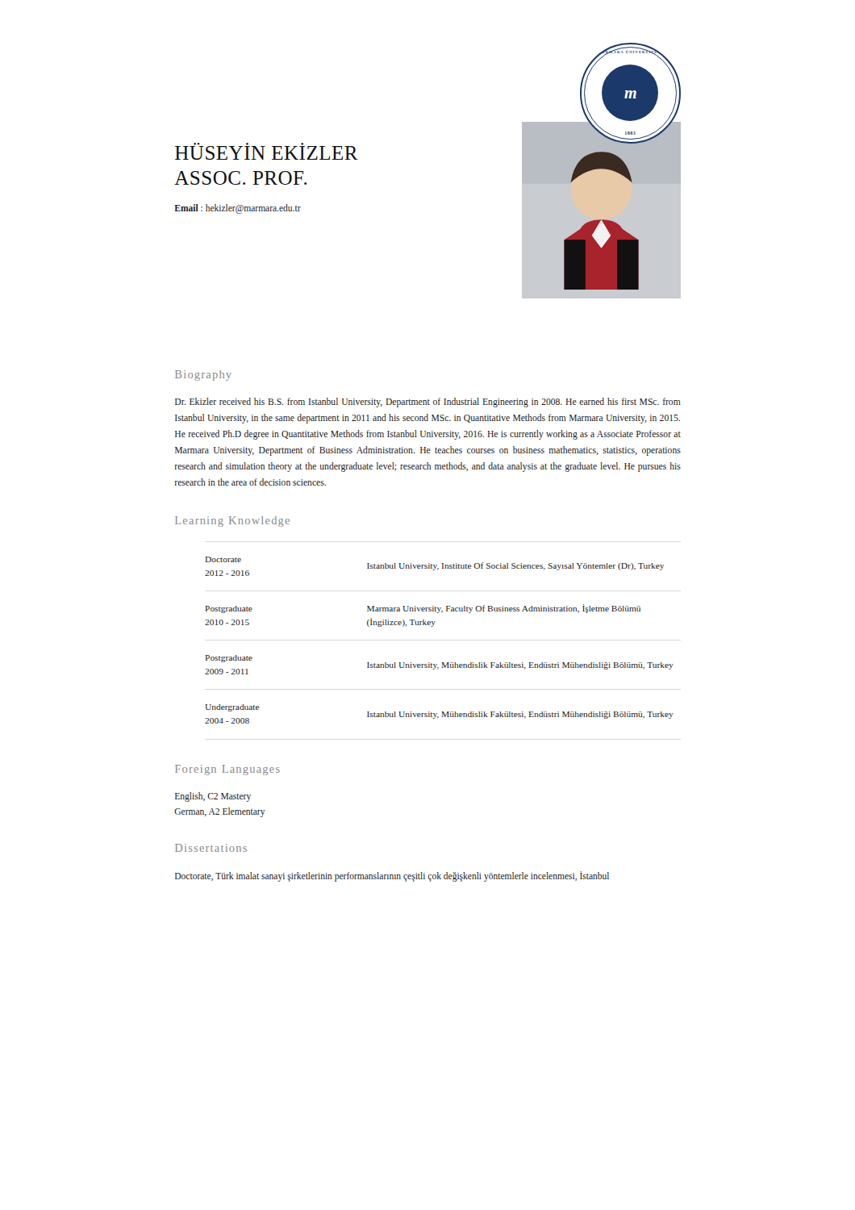Marmara Üniversitesi
m
1883
HÜSEYİN EKİZLER
ASSOC. PROF.
Email : hekizler@marmara.edu.tr
Biography
Dr. Ekizler received his B.S. from Istanbul University, Department of Industrial Engineering in 2008. He earned his first MSc. from Istanbul University, in the same department in 2011 and his second MSc. in Quantitative Methods from Marmara University, in 2015. He received Ph.D degree in Quantitative Methods from Istanbul University, 2016. He is currently working as a Associate Professor at Marmara University, Department of Business Administration. He teaches courses on business mathematics, statistics, operations research and simulation theory at the undergraduate level; research methods, and data analysis at the graduate level. He pursues his research in the area of decision sciences.
Learning Knowledge
| Doctorate 2012 - 2016 | Istanbul University, Institute Of Social Sciences, Sayısal Yöntemler (Dr), Turkey |
| Postgraduate 2010 - 2015 | Marmara University, Faculty Of Business Administration, İşletme Bölümü (İngilizce), Turkey |
| Postgraduate 2009 - 2011 | Istanbul University, Mühendislik Fakültesi, Endüstri Mühendisliği Bölümü, Turkey |
| Undergraduate 2004 - 2008 | Istanbul University, Mühendislik Fakültesi, Endüstri Mühendisliği Bölümü, Turkey |
Foreign Languages
English, C2 Mastery
German, A2 Elementary
Dissertations
Doctorate, Türk imalat sanayi şirketlerinin performanslarının çeşitli çok değişkenli yöntemlerle incelenmesi, İstanbul